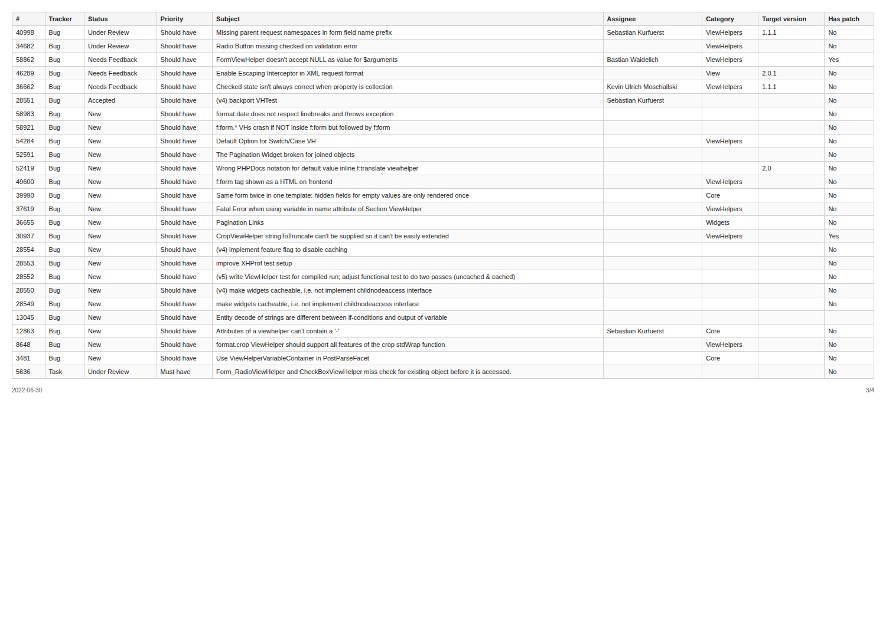| # | Tracker | Status | Priority | Subject | Assignee | Category | Target version | Has patch |
| --- | --- | --- | --- | --- | --- | --- | --- | --- |
| 40998 | Bug | Under Review | Should have | Missing parent request namespaces in form field name prefix | Sebastian Kurfuerst | ViewHelpers | 1.1.1 | No |
| 34682 | Bug | Under Review | Should have | Radio Button missing checked on validation error | | ViewHelpers | | No |
| 58862 | Bug | Needs Feedback | Should have | FormViewHelper doesn't accept NULL as value for $arguments | Bastian Waidelich | ViewHelpers | | Yes |
| 46289 | Bug | Needs Feedback | Should have | Enable Escaping Interceptor in XML request format | | View | 2.0.1 | No |
| 36662 | Bug | Needs Feedback | Should have | Checked state isn't always correct when property is collection | Kevin Ulrich Moschallski | ViewHelpers | 1.1.1 | No |
| 28551 | Bug | Accepted | Should have | (v4) backport VHTest | Sebastian Kurfuerst | | | No |
| 58983 | Bug | New | Should have | format.date does not respect linebreaks and throws exception | | | | No |
| 58921 | Bug | New | Should have | f:form.* VHs crash if NOT inside f:form but followed by f:form | | | | No |
| 54284 | Bug | New | Should have | Default Option for Switch/Case VH | | ViewHelpers | | No |
| 52591 | Bug | New | Should have | The Pagination Widget broken for joined objects | | | | No |
| 52419 | Bug | New | Should have | Wrong PHPDocs notation for default value inline f:translate viewhelper | | | 2.0 | No |
| 49600 | Bug | New | Should have | f:form tag shown as a HTML on frontend | | ViewHelpers | | No |
| 39990 | Bug | New | Should have | Same form twice in one template: hidden fields for empty values are only rendered once | | Core | | No |
| 37619 | Bug | New | Should have | Fatal Error when using variable in name attribute of Section ViewHelper | | ViewHelpers | | No |
| 36655 | Bug | New | Should have | Pagination Links | | Widgets | | No |
| 30937 | Bug | New | Should have | CropViewHelper stringToTruncate can't be supplied so it can't be easily extended | | ViewHelpers | | Yes |
| 28554 | Bug | New | Should have | (v4) implement feature flag to disable caching | | | | No |
| 28553 | Bug | New | Should have | improve XHProf test setup | | | | No |
| 28552 | Bug | New | Should have | (v5) write ViewHelper test for compiled run; adjust functional test to do two passes (uncached & cached) | | | | No |
| 28550 | Bug | New | Should have | (v4) make widgets cacheable, i.e. not implement childnodeaccess interface | | | | No |
| 28549 | Bug | New | Should have | make widgets cacheable, i.e. not implement childnodeaccess interface | | | | No |
| 13045 | Bug | New | Should have | Entity decode of strings are different between if-conditions and output of variable | | | | |
| 12863 | Bug | New | Should have | Attributes of a viewhelper can't contain a '-' | Sebastian Kurfuerst | Core | | No |
| 8648 | Bug | New | Should have | format.crop ViewHelper should support all features of the crop stdWrap function | | ViewHelpers | | No |
| 3481 | Bug | New | Should have | Use ViewHelperVariableContainer in PostParseFacet | | Core | | No |
| 5636 | Task | Under Review | Must have | Form_RadioViewHelper and CheckBoxViewHelper miss check for existing object before it is accessed. | | | | No |
2022-06-30 3/4